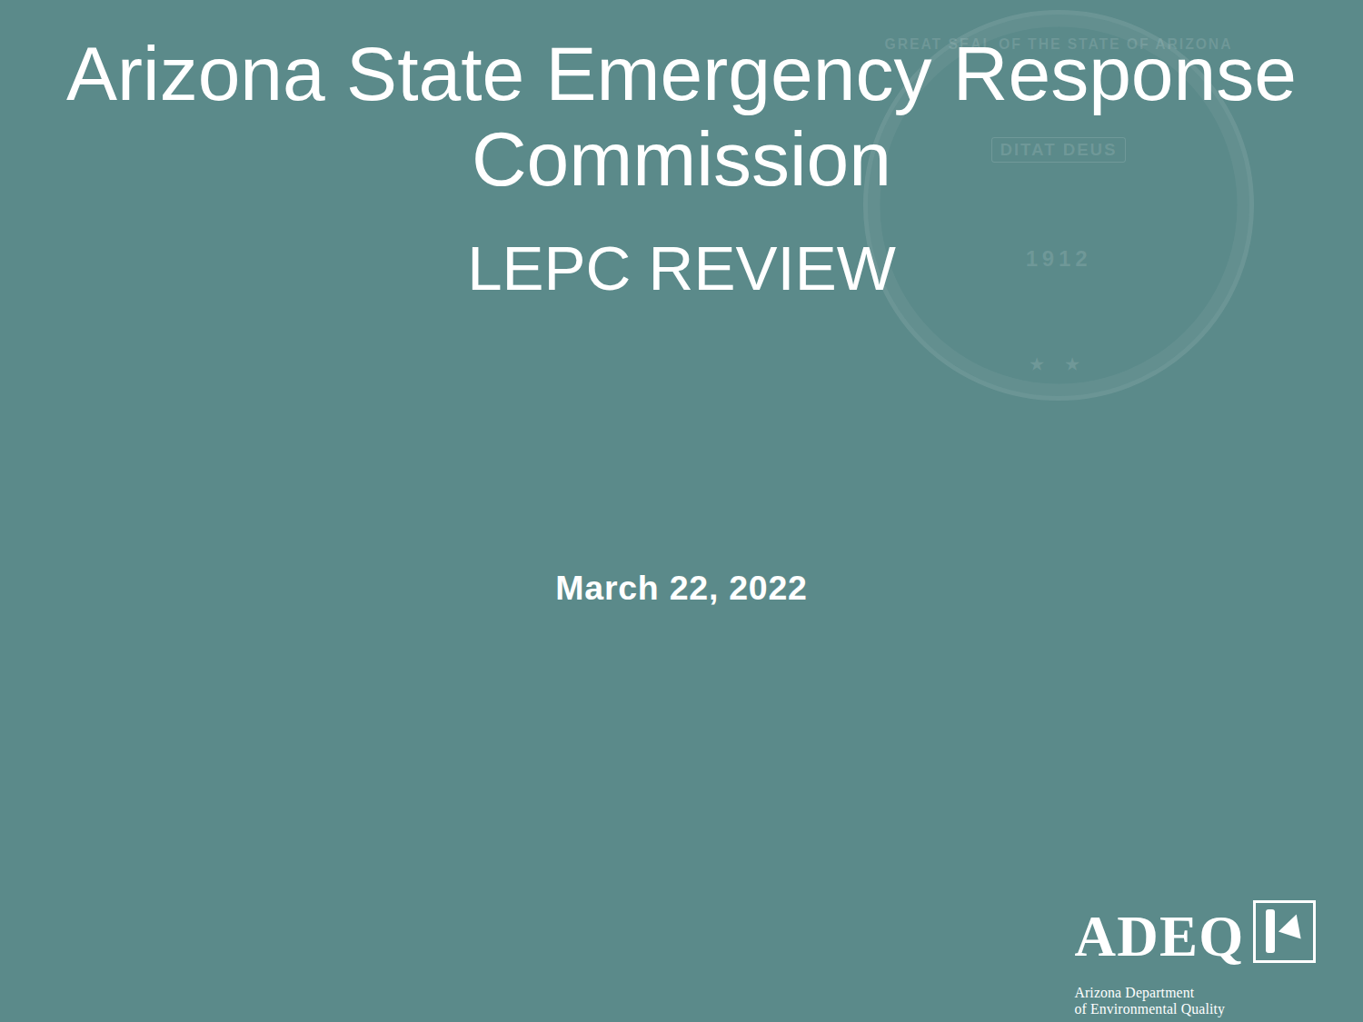GREAT SEAL OF THE STATE OF ARIZONA
DITAT DEUS
1912
★ ★
Arizona State Emergency Response Commission
LEPC REVIEW
March 22, 2022
ADEQ Arizona Department
of Environmental Quality